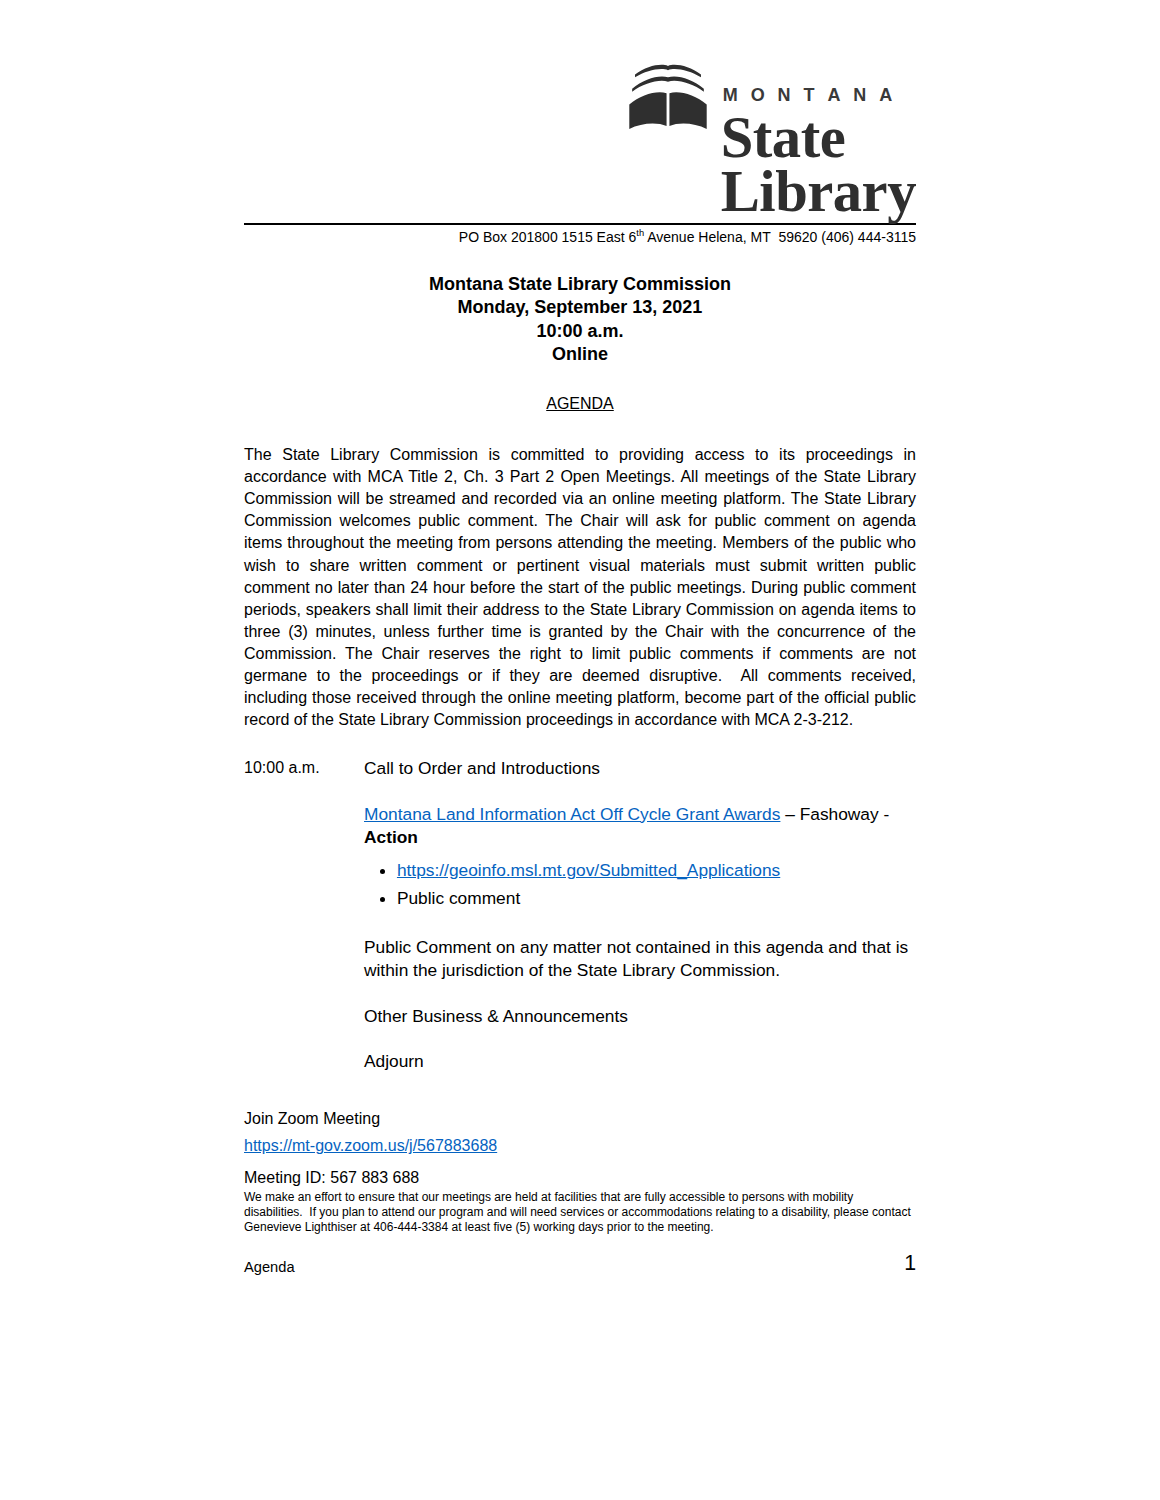M O N T A N A State Library
PO Box 201800 1515 East 6th Avenue Helena, MT 59620 (406) 444-3115
Montana State Library Commission Monday, September 13, 2021 10:00 a.m. Online
AGENDA
The State Library Commission is committed to providing access to its proceedings in accordance with MCA Title 2, Ch. 3 Part 2 Open Meetings. All meetings of the State Library Commission will be streamed and recorded via an online meeting platform. The State Library Commission welcomes public comment. The Chair will ask for public comment on agenda items throughout the meeting from persons attending the meeting. Members of the public who wish to share written comment or pertinent visual materials must submit written public comment no later than 24 hour before the start of the public meetings. During public comment periods, speakers shall limit their address to the State Library Commission on agenda items to three (3) minutes, unless further time is granted by the Chair with the concurrence of the Commission. The Chair reserves the right to limit public comments if comments are not germane to the proceedings or if they are deemed disruptive. All comments received, including those received through the online meeting platform, become part of the official public record of the State Library Commission proceedings in accordance with MCA 2-3-212.
10:00 a.m.
Call to Order and Introductions
Montana Land Information Act Off Cycle Grant Awards – Fashoway - Action
https://geoinfo.msl.mt.gov/Submitted_Applications
Public comment
Public Comment on any matter not contained in this agenda and that is within the jurisdiction of the State Library Commission.
Other Business & Announcements
Adjourn
Join Zoom Meeting
https://mt-gov.zoom.us/j/567883688
Meeting ID: 567 883 688
We make an effort to ensure that our meetings are held at facilities that are fully accessible to persons with mobility disabilities. If you plan to attend our program and will need services or accommodations relating to a disability, please contact Genevieve Lighthiser at 406-444-3384 at least five (5) working days prior to the meeting.
Agenda 1